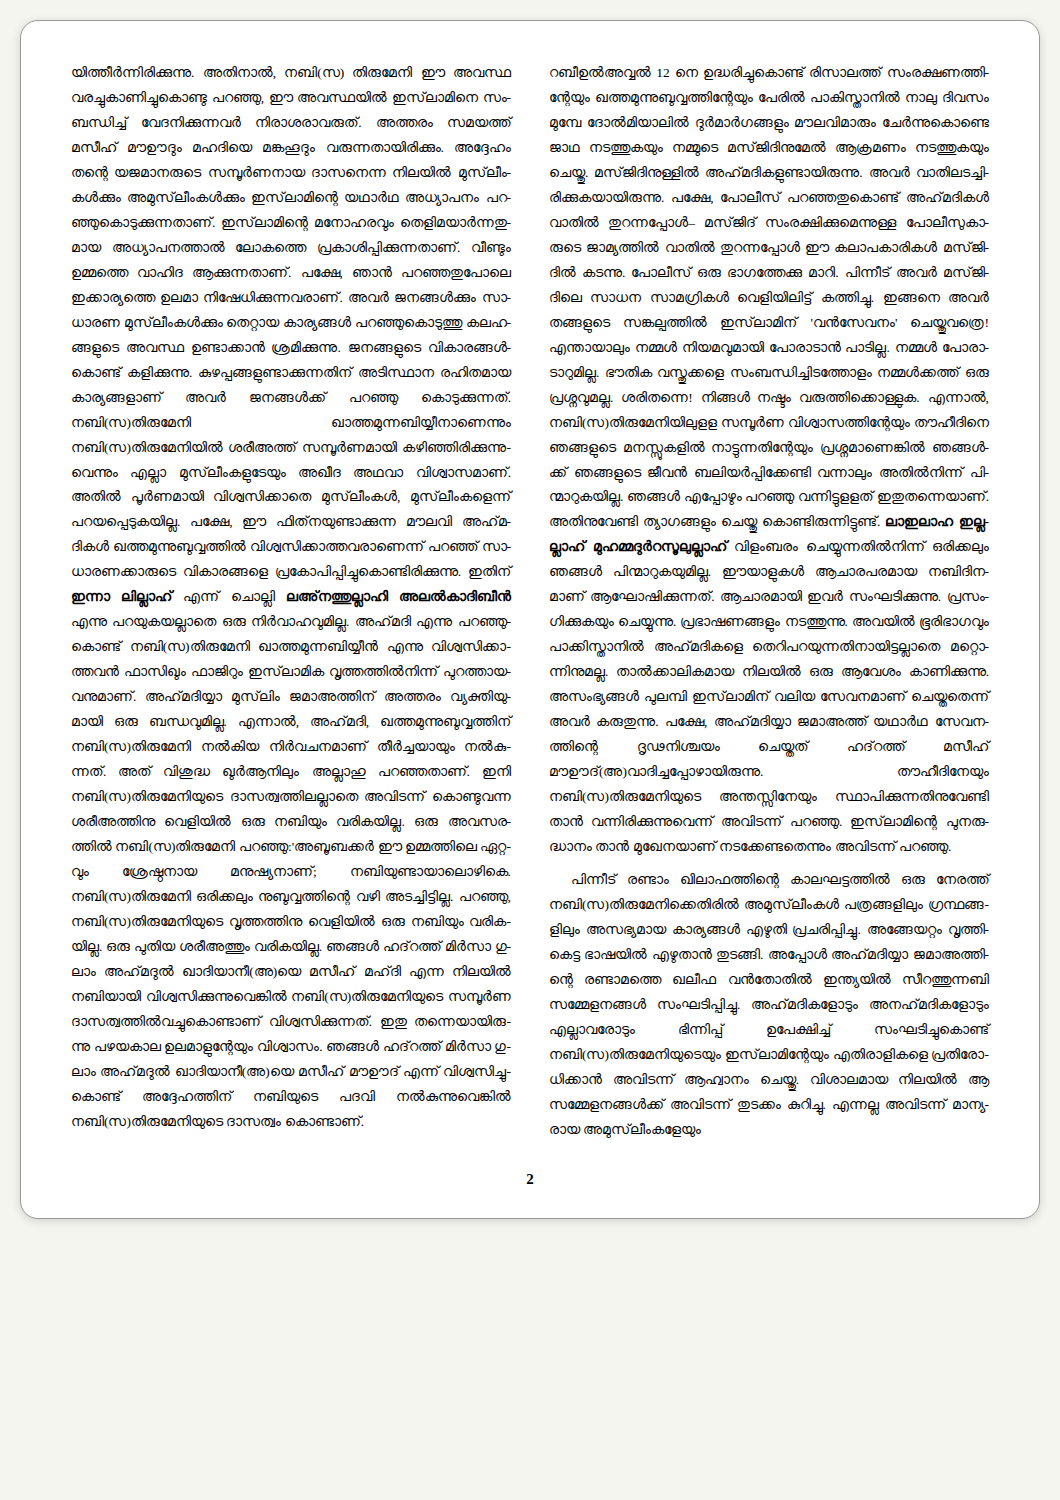യിത്തീർന്നിരിക്കുന്നു. അതിനാൽ, നബി(സ) തിരുമേനി ഈ അവസ്ഥ വരച്ചുകാണിച്ചുകൊണ്ടു പറഞ്ഞു, ഈ അവസ്ഥയിൽ ഇസ്‌ലാമിനെ സംബന്ധിച്ച് വേദനിക്കുന്നവർ നിരാശരാവരുത്. അത്തരം സമയത്ത് മസീഹ് മൗഊദും മഹദിയെ മങ്കഹൂദും വരുന്നതായിരിക്കും. അദ്ദേഹം തന്റെ യജമാനരുടെ സമ്പൂർണനായ ദാസനെന്ന നിലയിൽ മുസ്‌ലീംകൾക്കും അമുസ്‌ലീംകൾക്കും ഇസ്‌ലാമിന്റെ യഥാർഥ അധ്യാപനം പറഞ്ഞുകൊടുക്കുന്നതാണ്. ഇസ്‌ലാമിന്റെ മനോഹരവും തെളിമയാർന്നതുമായ അധ്യാപനത്താൽ ലോകത്തെ പ്രകാശിപ്പിക്കുന്നതാണ്. വീണ്ടും ഉമ്മത്തെ വാഹിദ ആക്കുന്നതാണ്. പക്ഷേ, ഞാൻ പറഞ്ഞതുപോലെ ഇക്കാര്യത്തെ ഉലമാ നിഷേധിക്കുന്നവരാണ്. അവർ ജനങ്ങൾക്കും സാധാരണ മുസ്‌ലീംകൾക്കും തെറ്റായ കാര്യങ്ങൾ പറഞ്ഞുകൊടുത്തു കലഹങ്ങളുടെ അവസ്ഥ ഉണ്ടാക്കാൻ ശ്രമിക്കുന്നു. ജനങ്ങളുടെ വികാരങ്ങൾകൊണ്ട് കളിക്കുന്നു. കുഴപ്പങ്ങളുണ്ടാക്കുന്നതിന് അടിസ്ഥാന രഹിതമായ കാര്യങ്ങളാണ് അവർ ജനങ്ങൾക്ക് പറഞ്ഞു കൊടുക്കുന്നത്. നബി(സ)തിരുമേനി ഖാത്തമുന്നബിയ്യീനാണെന്നും നബി(സ)തിരുമേനിയിൽ ശരീഅത്ത് സമ്പൂർണമായി കഴിഞ്ഞിരിക്കുന്നുവെന്നും എല്ലാ മുസ്‌ലീംകളുടേയും അഖീദ അഥവാ വിശ്വാസമാണ്. അതിൽ പൂർണമായി വിശ്വസിക്കാതെ മുസ്‌ലീംകൾ, മുസ്‌ലീംകളെന്ന് പറയപ്പെടുകയില്ല. പക്ഷേ, ഈ ഫിത്‌നയുണ്ടാക്കുന്ന മൗലവി അഹ്‌മദികൾ ഖത്തമുന്നുബുവ്വത്തിൽ വിശ്വസിക്കാത്തവരാണെന്ന് പറഞ്ഞ് സാധാരണക്കാരുടെ വികാരങ്ങളെ പ്രകോപിപ്പിച്ചുകൊണ്ടിരിക്കുന്നു. ഇതിന് ഇന്നാ ലില്ലാഹ് എന്ന് ചൊല്ലി ലഅ്‌നത്തുല്ലാഹി അലൽകാദിബീൻ എന്നു പറയുകയല്ലാതെ ഒരു നിർവാഹവുമില്ല. അഹ്‌മദി എന്നു പറഞ്ഞുകൊണ്ട് നബി(സ)തിരുമേനി ഖാത്തമുന്നബിയ്യീൻ എന്നു വിശ്വസിക്കാത്തവൻ ഫാസിഖും ഫാജിറും ഇസ്‌ലാമിക വൃത്തത്തിൽനിന്ന് പുറത്തായവനുമാണ്. അഹ്‌മദിയ്യാ മുസ്‌ലിം ജമാഅത്തിന് അത്തരം വ്യക്തിയുമായി ഒരു ബന്ധവുമില്ല. എന്നാൽ, അഹ്‌മദി, ഖത്തമുന്നുബുവ്വത്തിന് നബി(സ)തിരുമേനി നൽകിയ നിർവചനമാണ് തീർച്ചയായും നൽകുന്നത്. അത് വിശുദ്ധ ഖുർആനിലും അല്ലാഹു പറഞ്ഞതാണ്. ഇനി നബി(സ)തിരുമേനിയുടെ ദാസത്വത്തിലല്ലാതെ അവിടന്ന് കൊണ്ടുവന്ന ശരീഅത്തിനു വെളിയിൽ ഒരു നബിയും വരികയില്ല. ഒരു അവസരത്തിൽ നബി(സ)തിരുമേനി പറഞ്ഞു:'അബൂബക്കർ ഈ ഉമ്മത്തിലെ ഏറ്റവും ശ്രേഷ്ഠനായ മനുഷ്യനാണ്; നബിയുണ്ടായാലൊഴികെ. നബി(സ)തിരുമേനി ഒരിക്കലും നുബുവ്വത്തിന്റെ വഴി അടച്ചിട്ടില്ല. പറഞ്ഞു, നബി(സ)തിരുമേനിയുടെ വൃത്തത്തിനു വെളിയിൽ ഒരു നബിയും വരികയില്ല. ഒരു പുതിയ ശരീഅത്തും വരികയില്ല. ഞങ്ങൾ ഹദ്‌റത്ത് മിർസാ ഗുലാം അഹ്‌മദുൽ ഖാദിയാനീ(അ)യെ മസീഹ് മഹ്‌ദി എന്ന നിലയിൽ നബിയായി വിശ്വസിക്കുന്നുവെങ്കിൽ നബി(സ)തിരുമേനിയുടെ സമ്പൂർണ ദാസത്വത്തിൽവച്ചുകൊണ്ടാണ് വിശ്വസിക്കുന്നത്. ഇതു തന്നെയായിരുന്നു പഴയകാല ഉലമാളുന്റേയും വിശ്വാസം. ഞങ്ങൾ ഹദ്‌റത്ത് മിർസാ ഗുലാം അഹ്‌മദുൽ ഖാദിയാനീ(അ)യെ മസീഹ് മൗഊദ് എന്ന് വിശ്വസിച്ചുകൊണ്ട് അദ്ദേഹത്തിന് നബിയുടെ പദവി നൽകുന്നുവെങ്കിൽ നബി(സ)തിരുമേനിയുടെ ദാസത്വം കൊണ്ടാണ്.
റബീഉൽഅവ്വൽ 12 നെ ഉദ്ധരിച്ചുകൊണ്ട് രിസാലത്ത് സംരക്ഷണത്തിന്റേയും ഖത്തമുന്നുബുവ്വത്തിന്റേയും പേരിൽ പാകിസ്താനിൽ നാലു ദിവസം മുമ്പേ ദോൽമിയാലിൽ ദുർമാർഗങ്ങളും മൗലവിമാരും ചേർന്നുകൊണ്ടെ ജാഥ നടത്തുകയും നമ്മുടെ മസ്‌ജിദിനുമേൽ ആക്രമണം നടത്തുകയും ചെയ്തു. മസ്‌ജിദിനുള്ളിൽ അഹ്‌മദികളുണ്ടായിരുന്നു. അവർ വാതിലടച്ചിരിക്കുകയായിരുന്നു. പക്ഷേ, പോലീസ് പറഞ്ഞതുകൊണ്ട് അഹ്‌മദികൾ വാതിൽ തുറന്നപ്പോൾ– മസ്‌ജിദ് സംരക്ഷിക്കുമെന്നുള്ള പോലീസുകാരുടെ ജാമ്യത്തിൽ വാതിൽ തുറന്നപ്പോൾ ഈ കലാപകാരികൾ മസ്‌ജിദിൽ കടന്നു. പോലീസ് ഒരു ഭാഗത്തേക്കു മാറി. പിന്നീട് അവർ മസ്‌ജിദിലെ സാധന സാമഗ്രികൾ വെളിയിലിട്ട് കത്തിച്ചു. ഇങ്ങനെ അവർ തങ്ങളുടെ സങ്കല്പത്തിൽ ഇസ്‌ലാമിന് 'വൻസേവനം' ചെയ്തുവത്രെ! എന്തായാലും നമ്മൾ നിയമവുമായി പോരാടാൻ പാടില്ല. നമ്മൾ പോരാടാറുമില്ല. ഭൗതിക വസ്തുക്കളെ സംബന്ധിച്ചിടത്തോളം നമ്മൾക്കത്ത് ഒരു പ്രശ്നവുമല്ല. ശരിതന്നെ! നിങ്ങൾ നഷ്ടം വരുത്തിക്കൊള്ളുക. എന്നാൽ, നബി(സ)തിരുമേനിയിലുളള സമ്പൂർണ വിശ്വാസത്തിന്റേയും തൗഹീദിനെ ഞങ്ങളുടെ മനസ്സുകളിൽ നാട്ടുന്നതിന്റേയും പ്രശ്നമാണെങ്കിൽ ഞങ്ങൾക്ക് ഞങ്ങളുടെ ജീവൻ ബലിയർപ്പിക്കേണ്ടി വന്നാലും അതിൽനിന്ന് പിന്മാറുകയില്ല. ഞങ്ങൾ എപ്പോഴും പറഞ്ഞു വന്നിട്ടുളളത് ഇതുതന്നെയാണ്. അതിനുവേണ്ടി ത്യാഗങ്ങളും ചെയ്തു കൊണ്ടിരുന്നിട്ടുണ്ട്. ലാഇലാഹ ഇല്ലല്ലാഹ് മുഹമ്മദുർറസൂലുല്ലാഹ് വിളംബരം ചെയ്യുന്നതിൽനിന്ന് ഒരിക്കലും ഞങ്ങൾ പിന്മാറുകയുമില്ല. ഈയാളുകൾ ആചാരപരമായ നബിദിനമാണ് ആഘോഷിക്കുന്നത്. ആചാരമായി ഇവർ സംഘടിക്കുന്നു. പ്രസംഗിക്കുകയും ചെയ്യുന്നു. പ്രഭാഷണങ്ങളും നടത്തുന്നു. അവയിൽ ഭൂരിഭാഗവും പാക്കിസ്താനിൽ അഹ്‌മദികളെ തെറിപറയുന്നതിനായിട്ടല്ലാതെ മറ്റൊന്നിനുമല്ല. താൽക്കാലികമായ നിലയിൽ ഒരു ആവേശം കാണിക്കുന്നു. അസംഭ്യങ്ങൾ പുലമ്പി ഇസ്‌ലാമിന് വലിയ സേവനമാണ് ചെയ്തതെന്ന് അവർ കരുതുന്നു. പക്ഷേ, അഹ്‌മദിയ്യാ ജമാഅത്ത് യഥാർഥ സേവനത്തിന്റെ ദൃഢനിശ്ചയം ചെയ്തത് ഹദ്‌റത്ത് മസീഹ് മൗഊദ്(അ)വാദിച്ചപ്പോഴായിരുന്നു. തൗഹീദിനേയും നബി(സ)തിരുമേനിയുടെ അന്തസ്സിനേയും സ്ഥാപിക്കുന്നതിനുവേണ്ടി താൻ വന്നിരിക്കുന്നുവെന്ന് അവിടന്ന് പറഞ്ഞു. ഇസ്‌ലാമിന്റെ പുനരുദ്ധാനം താൻ മുഖേനയാണ് നടക്കേണ്ടതെന്നും അവിടന്ന് പറഞ്ഞു.
പിന്നീട് രണ്ടാം ഖിലാഫത്തിന്റെ കാലഘട്ടത്തിൽ ഒരു നേരത്ത് നബി(സ)തിരുമേനിക്കെതിരിൽ അമുസ്‌ലീംകൾ പത്രങ്ങളിലും ഗ്രന്ഥങ്ങളിലും അസഭ്യമായ കാര്യങ്ങൾ എഴുതി പ്രചരിപ്പിച്ചു. അങ്ങേയറ്റം വൃത്തികെട്ട ഭാഷയിൽ എഴുതാൻ തുടങ്ങി. അപ്പോൾ അഹ്‌മദിയ്യാ ജമാഅത്തിന്റെ രണ്ടാമത്തെ ഖലീഫ വൻതോതിൽ ഇന്ത്യയിൽ സീറത്തുന്നബി സമ്മേളനങ്ങൾ സംഘടിപ്പിച്ചു. അഹ്‌മദികളോടും അനഹ്‌മദികളോടും എല്ലാവരോടും ഭിന്നിപ്പ് ഉപേക്ഷിച്ച് സംഘടിച്ചുകൊണ്ട് നബി(സ)തിരുമേനിയുടെയും ഇസ്‌ലാമിന്റേയും എതിരാളികളെ പ്രതിരോധിക്കാൻ അവിടന്ന് ആഹ്വാനം ചെയ്തു. വിശാലമായ നിലയിൽ ആ സമ്മേളനങ്ങൾക്ക് അവിടന്ന് തുടക്കം കുറിച്ചു. എന്നല്ല അവിടന്ന് മാന്യരായ അമുസ്‌ലീംകളേയും
2